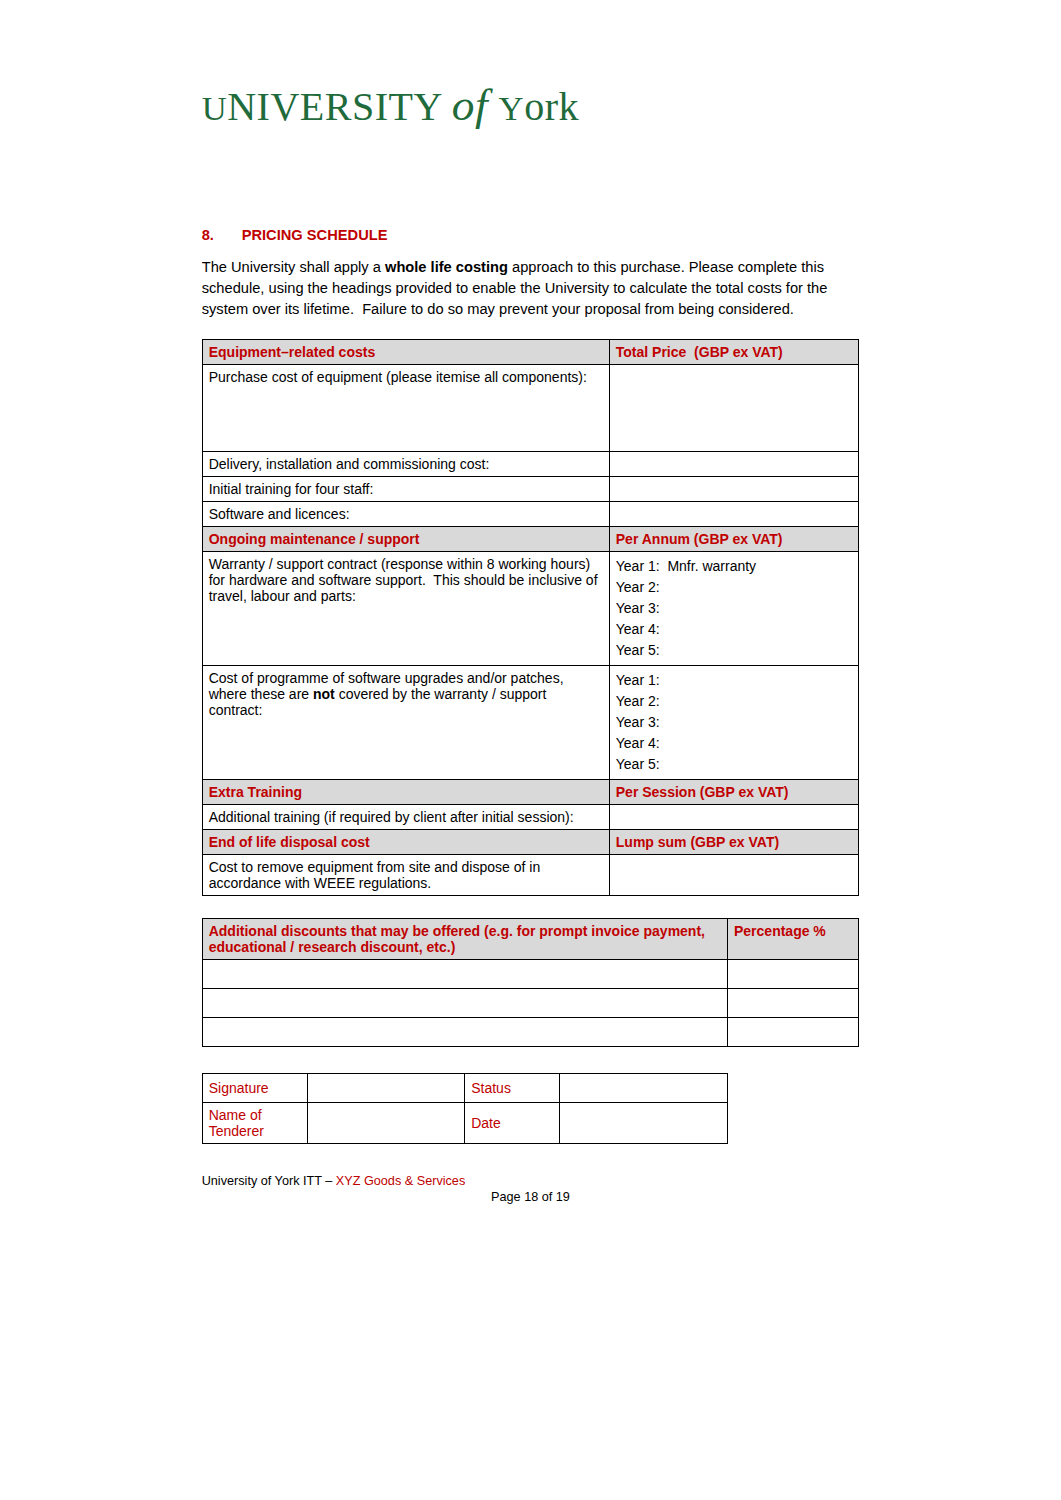UNIVERSITY of York
8. PRICING SCHEDULE
The University shall apply a whole life costing approach to this purchase. Please complete this schedule, using the headings provided to enable the University to calculate the total costs for the system over its lifetime. Failure to do so may prevent your proposal from being considered.
| Equipment–related costs | Total Price (GBP ex VAT) |
| --- | --- |
| Purchase cost of equipment (please itemise all components): | |
| Delivery, installation and commissioning cost: | |
| Initial training for four staff: | |
| Software and licences: | |
| Ongoing maintenance / support | Per Annum (GBP ex VAT) |
| Warranty / support contract (response within 8 working hours) for hardware and software support. This should be inclusive of travel, labour and parts: | Year 1: Mnfr. warranty Year 2: Year 3: Year 4: Year 5: |
| Cost of programme of software upgrades and/or patches, where these are not covered by the warranty / support contract: | Year 1: Year 2: Year 3: Year 4: Year 5: |
| Extra Training | Per Session (GBP ex VAT) |
| Additional training (if required by client after initial session): | |
| End of life disposal cost | Lump sum (GBP ex VAT) |
| Cost to remove equipment from site and dispose of in accordance with WEEE regulations. | |
| Additional discounts that may be offered (e.g. for prompt invoice payment, educational / research discount, etc.) | Percentage % |
| --- | --- |
| Signature | | Status | |
| Name of Tenderer | | Date | |
University of York ITT – XYZ Goods & Services
Page 18 of 19